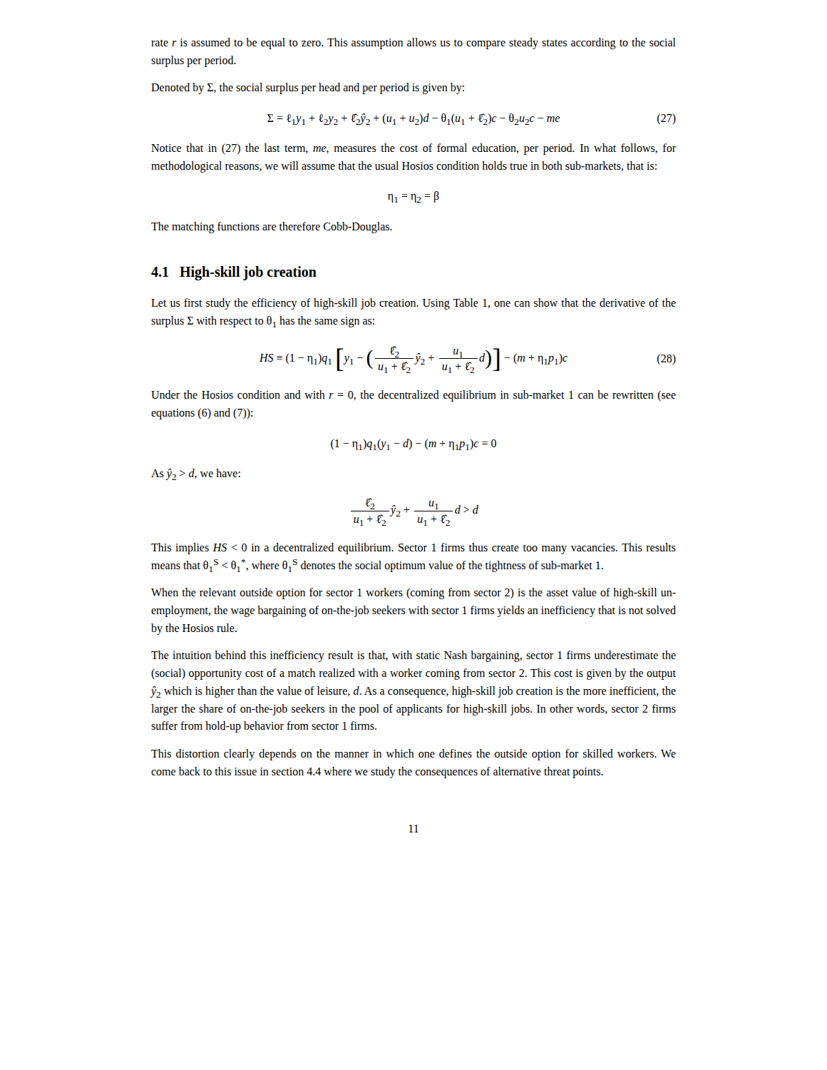rate r is assumed to be equal to zero. This assumption allows us to compare steady states according to the social surplus per period.
Denoted by Σ, the social surplus per head and per period is given by:
Σ = ℓ1y1 + ℓ2y2 + ℓ̂2ŷ2 + (u1 + u2)d − θ1(u1 + ℓ̂2)c − θ2u2c − me (27)
Notice that in (27) the last term, me, measures the cost of formal education, per period. In what follows, for methodological reasons, we will assume that the usual Hosios condition holds true in both sub-markets, that is:
η1 = η2 = β
The matching functions are therefore Cobb-Douglas.
4.1 High-skill job creation
Let us first study the efficiency of high-skill job creation. Using Table 1, one can show that the derivative of the surplus Σ with respect to θ1 has the same sign as:
HS ≡ (1 − η1)q1 [y1 − (ℓ̂2 u1 + ℓ̂2 ŷ2 + u1 u1 + ℓ̂2 d)] − (m + η1p1)c (28)
Under the Hosios condition and with r = 0, the decentralized equilibrium in sub-market 1 can be rewritten (see equations (6) and (7)):
(1 − η1)q1(y1 − d) − (m + η1p1)c = 0
As ŷ2 > d, we have:
ℓ̂2 u1 + ℓ̂2 ŷ2 + u1 u1 + ℓ̂2 d > d
This implies HS < 0 in a decentralized equilibrium. Sector 1 firms thus create too many vacancies. This results means that θ1S < θ1*, where θ1S denotes the social optimum value of the tightness of sub-market 1.
When the relevant outside option for sector 1 workers (coming from sector 2) is the asset value of high-skill unemployment, the wage bargaining of on-the-job seekers with sector 1 firms yields an inefficiency that is not solved by the Hosios rule.
The intuition behind this inefficiency result is that, with static Nash bargaining, sector 1 firms underestimate the (social) opportunity cost of a match realized with a worker coming from sector 2. This cost is given by the output ŷ2 which is higher than the value of leisure, d. As a consequence, high-skill job creation is the more inefficient, the larger the share of on-the-job seekers in the pool of applicants for high-skill jobs. In other words, sector 2 firms suffer from hold-up behavior from sector 1 firms.
This distortion clearly depends on the manner in which one defines the outside option for skilled workers. We come back to this issue in section 4.4 where we study the consequences of alternative threat points.
11